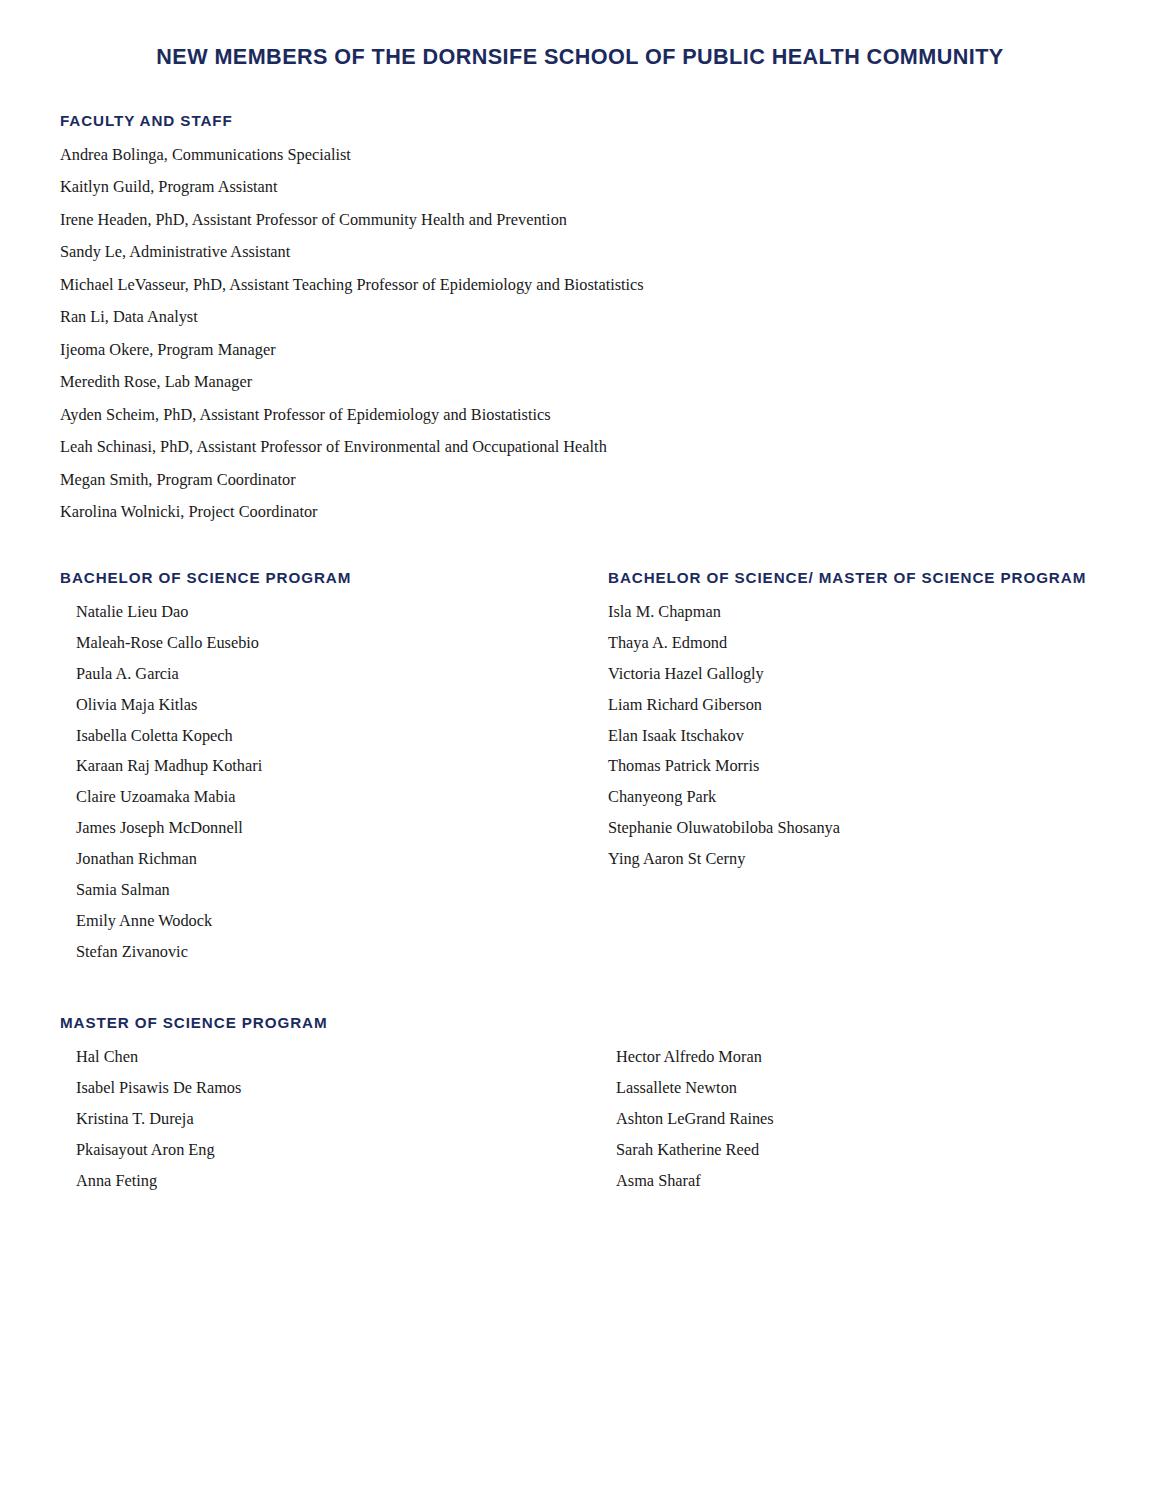NEW MEMBERS OF THE DORNSIFE SCHOOL OF PUBLIC HEALTH COMMUNITY
Faculty and Staff
Andrea Bolinga, Communications Specialist
Kaitlyn Guild, Program Assistant
Irene Headen, PhD, Assistant Professor of Community Health and Prevention
Sandy Le, Administrative Assistant
Michael LeVasseur, PhD, Assistant Teaching Professor of Epidemiology and Biostatistics
Ran Li, Data Analyst
Ijeoma Okere, Program Manager
Meredith Rose, Lab Manager
Ayden Scheim, PhD, Assistant Professor of Epidemiology and Biostatistics
Leah Schinasi, PhD, Assistant Professor of Environmental and Occupational Health
Megan Smith, Program Coordinator
Karolina Wolnicki, Project Coordinator
Bachelor of Science Program
Natalie Lieu Dao
Maleah-Rose Callo Eusebio
Paula A. Garcia
Olivia Maja Kitlas
Isabella Coletta Kopech
Karaan Raj Madhup Kothari
Claire Uzoamaka Mabia
James Joseph McDonnell
Jonathan Richman
Samia Salman
Emily Anne Wodock
Stefan Zivanovic
Bachelor of Science/ Master of Science Program
Isla M. Chapman
Thaya A. Edmond
Victoria Hazel Gallogly
Liam Richard Giberson
Elan Isaak Itschakov
Thomas Patrick Morris
Chanyeong Park
Stephanie Oluwatobiloba Shosanya
Ying Aaron St Cerny
Master of Science Program
Hal Chen
Isabel Pisawis De Ramos
Kristina T. Dureja
Pkaisayout Aron Eng
Anna Feting
Hector Alfredo Moran
Lassallete Newton
Ashton LeGrand Raines
Sarah Katherine Reed
Asma Sharaf